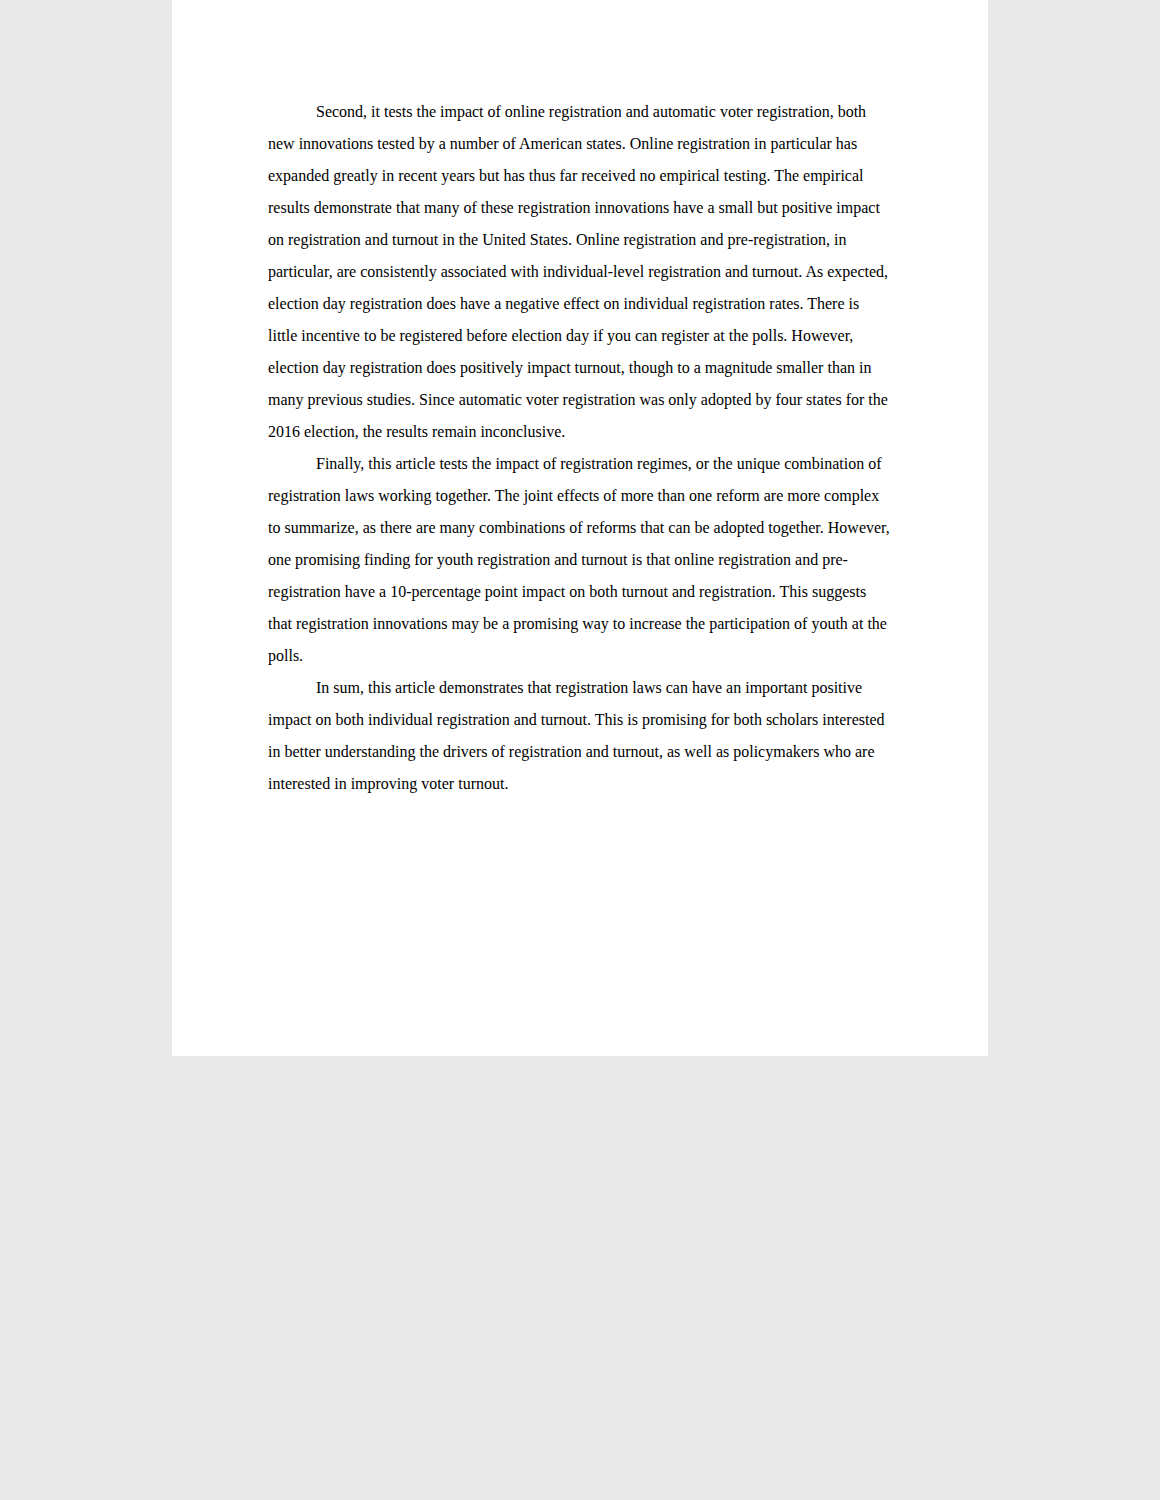Second, it tests the impact of online registration and automatic voter registration, both new innovations tested by a number of American states. Online registration in particular has expanded greatly in recent years but has thus far received no empirical testing. The empirical results demonstrate that many of these registration innovations have a small but positive impact on registration and turnout in the United States. Online registration and pre-registration, in particular, are consistently associated with individual-level registration and turnout. As expected, election day registration does have a negative effect on individual registration rates. There is little incentive to be registered before election day if you can register at the polls. However, election day registration does positively impact turnout, though to a magnitude smaller than in many previous studies. Since automatic voter registration was only adopted by four states for the 2016 election, the results remain inconclusive.
Finally, this article tests the impact of registration regimes, or the unique combination of registration laws working together. The joint effects of more than one reform are more complex to summarize, as there are many combinations of reforms that can be adopted together. However, one promising finding for youth registration and turnout is that online registration and pre-registration have a 10-percentage point impact on both turnout and registration. This suggests that registration innovations may be a promising way to increase the participation of youth at the polls.
In sum, this article demonstrates that registration laws can have an important positive impact on both individual registration and turnout. This is promising for both scholars interested in better understanding the drivers of registration and turnout, as well as policymakers who are interested in improving voter turnout.